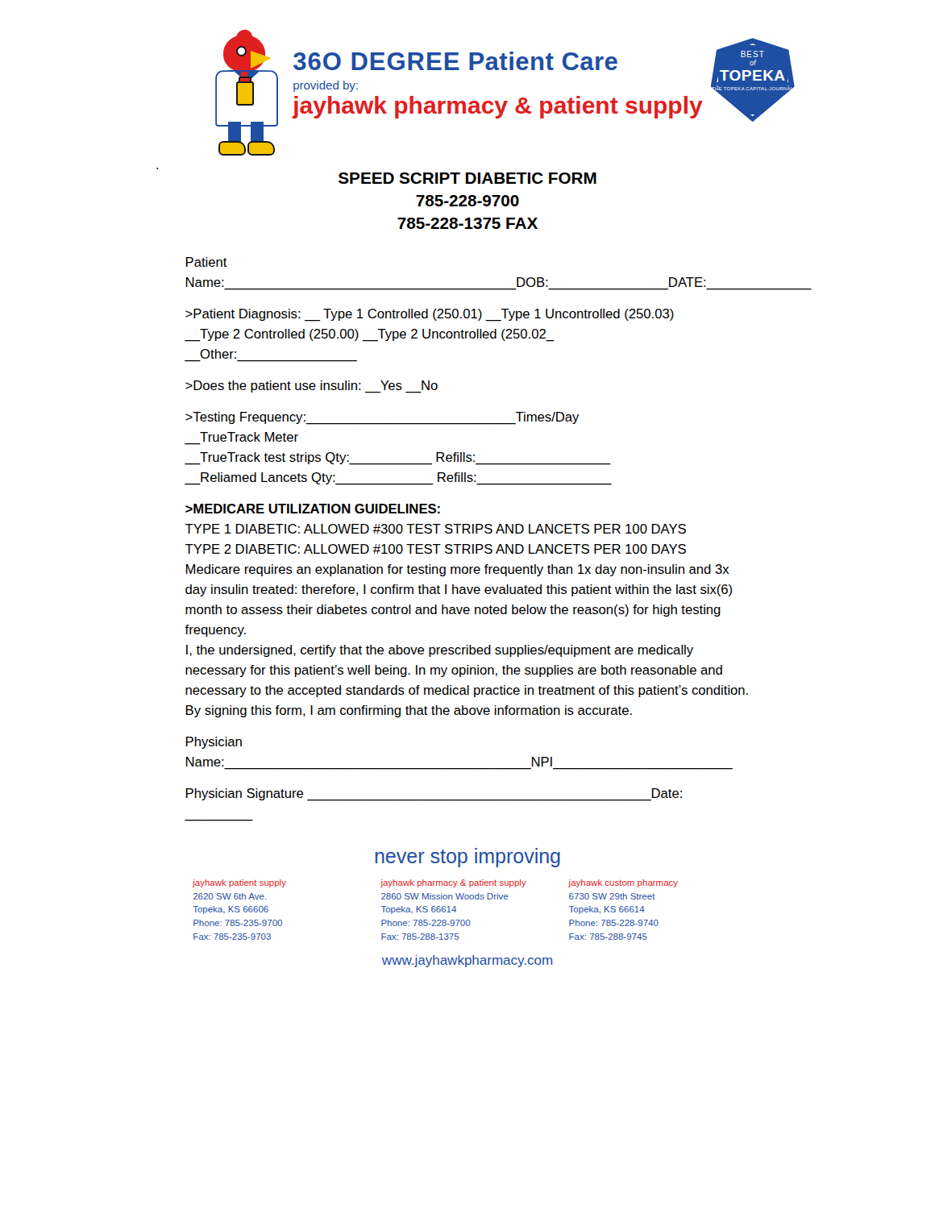36Ο DEGREE Patient Care
provided by:
jayhawk pharmacy & patient supply
Best
of
TOPEKA
THE TOPEKA CAPITAL-JOURNAL
SPEED SCRIPT DIABETIC FORM 785-228-9700 785-228-1375 FAX
.
Patient Name:_______________________________________DOB:________________DATE:______________
>Patient Diagnosis: __ Type 1 Controlled (250.01) __Type 1 Uncontrolled (250.03)
__Type 2 Controlled (250.00) __Type 2 Uncontrolled (250.02_
__Other:________________
>Does the patient use insulin: __Yes __No
>Testing Frequency:____________________________Times/Day
__TrueTrack Meter
__TrueTrack test strips Qty:___________ Refills:__________________
__Reliamed Lancets Qty:_____________ Refills:__________________
>MEDICARE UTILIZATION GUIDELINES:
TYPE 1 DIABETIC: ALLOWED #300 TEST STRIPS AND LANCETS PER 100 DAYS
TYPE 2 DIABETIC: ALLOWED #100 TEST STRIPS AND LANCETS PER 100 DAYS
Medicare requires an explanation for testing more frequently than 1x day non-insulin and 3x day insulin treated: therefore, I confirm that I have evaluated this patient within the last six(6) month to assess their diabetes control and have noted below the reason(s) for high testing frequency.
I, the undersigned, certify that the above prescribed supplies/equipment are medically necessary for this patient’s well being. In my opinion, the supplies are both reasonable and necessary to the accepted standards of medical practice in treatment of this patient’s condition. By signing this form, I am confirming that the above information is accurate.
Physician Name:_________________________________________NPI________________________
Physician Signature ______________________________________________Date: _________
never stop improving
jayhawk patient supply
2620 SW 6th Ave.
Topeka, KS 66606
Phone: 785-235-9700
Fax: 785-235-9703
jayhawk pharmacy & patient supply
2860 SW Mission Woods Drive
Topeka, KS 66614
Phone: 785-228-9700
Fax: 785-288-1375
jayhawk custom pharmacy
6730 SW 29th Street
Topeka, KS 66614
Phone: 785-228-9740
Fax: 785-288-9745
www.jayhawkpharmacy.com